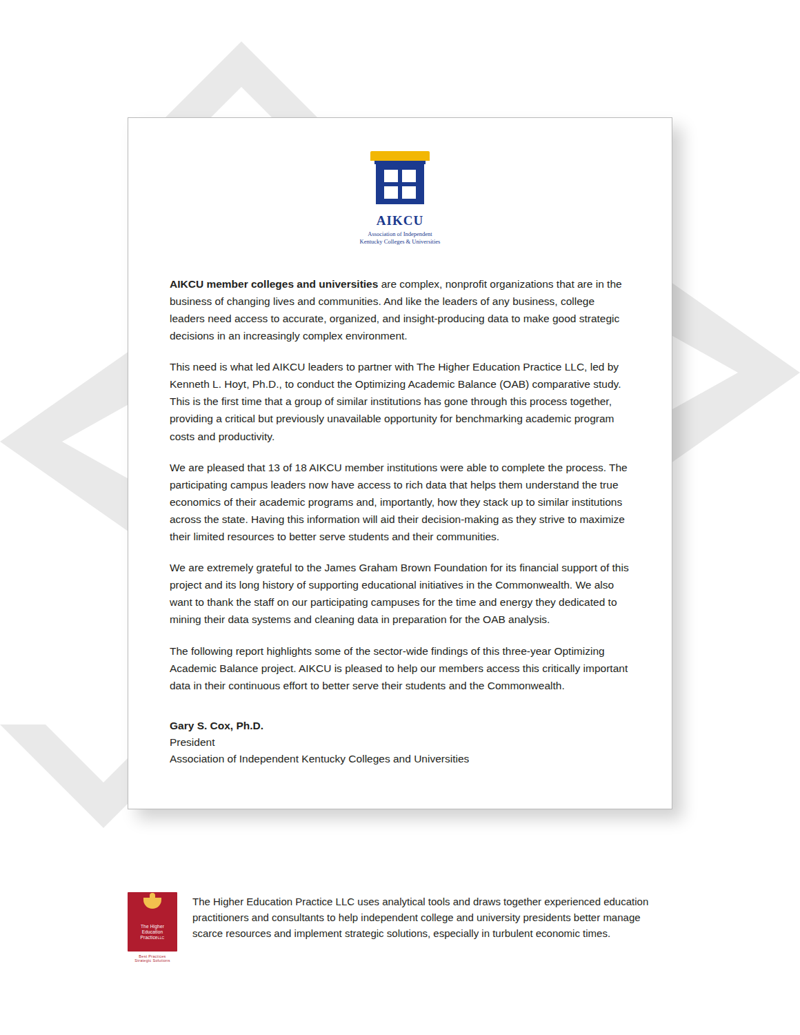AIKCU
Association of Independent
Kentucky Colleges & Universities
AIKCU member colleges and universities are complex, nonprofit organizations that are in the business of changing lives and communities. And like the leaders of any business, college leaders need access to accurate, organized, and insight-producing data to make good strategic decisions in an increasingly complex environment.
This need is what led AIKCU leaders to partner with The Higher Education Practice LLC, led by Kenneth L. Hoyt, Ph.D., to conduct the Optimizing Academic Balance (OAB) comparative study. This is the first time that a group of similar institutions has gone through this process together, providing a critical but previously unavailable opportunity for benchmarking academic program costs and productivity.
We are pleased that 13 of 18 AIKCU member institutions were able to complete the process. The participating campus leaders now have access to rich data that helps them understand the true economics of their academic programs and, importantly, how they stack up to similar institutions across the state. Having this information will aid their decision-making as they strive to maximize their limited resources to better serve students and their communities.
We are extremely grateful to the James Graham Brown Foundation for its financial support of this project and its long history of supporting educational initiatives in the Commonwealth. We also want to thank the staff on our participating campuses for the time and energy they dedicated to mining their data systems and cleaning data in preparation for the OAB analysis.
The following report highlights some of the sector-wide findings of this three-year Optimizing Academic Balance project. AIKCU is pleased to help our members access this critically important data in their continuous effort to better serve their students and the Commonwealth.
Gary S. Cox, Ph.D.
President
Association of Independent Kentucky Colleges and Universities
The Higher
Education
PracticeLLC
Best Practices
Strategic Solutions
The Higher Education Practice LLC uses analytical tools and draws together experienced education practitioners and consultants to help independent college and university presidents better manage scarce resources and implement strategic solutions, especially in turbulent economic times.